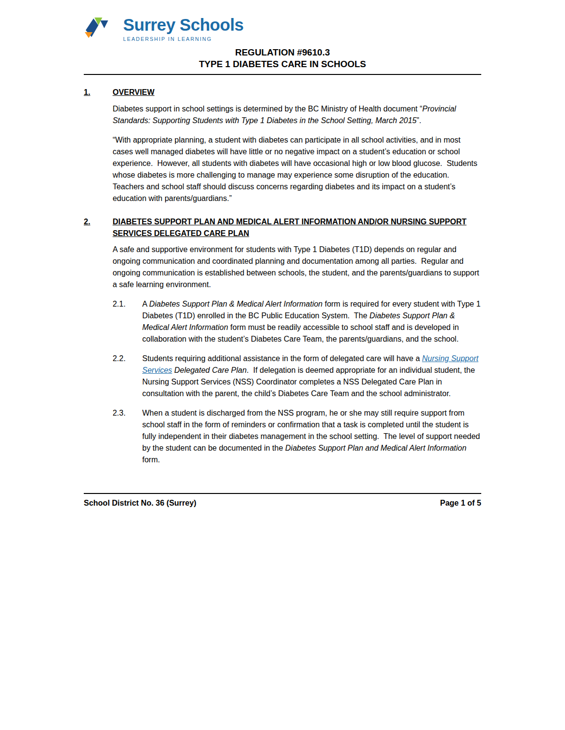Surrey Schools
Leadership in Learning
REGULATION #9610.3
TYPE 1 DIABETES CARE IN SCHOOLS
1.
OVERVIEW
Diabetes support in school settings is determined by the BC Ministry of Health document “Provincial Standards: Supporting Students with Type 1 Diabetes in the School Setting, March 2015”.
“With appropriate planning, a student with diabetes can participate in all school activities, and in most cases well managed diabetes will have little or no negative impact on a student’s education or school experience. However, all students with diabetes will have occasional high or low blood glucose. Students whose diabetes is more challenging to manage may experience some disruption of the education. Teachers and school staff should discuss concerns regarding diabetes and its impact on a student’s education with parents/guardians.”
2.
DIABETES SUPPORT PLAN AND MEDICAL ALERT INFORMATION AND/OR NURSING SUPPORT SERVICES DELEGATED CARE PLAN
A safe and supportive environment for students with Type 1 Diabetes (T1D) depends on regular and ongoing communication and coordinated planning and documentation among all parties. Regular and ongoing communication is established between schools, the student, and the parents/guardians to support a safe learning environment.
2.1. A Diabetes Support Plan & Medical Alert Information form is required for every student with Type 1 Diabetes (T1D) enrolled in the BC Public Education System. The Diabetes Support Plan & Medical Alert Information form must be readily accessible to school staff and is developed in collaboration with the student’s Diabetes Care Team, the parents/guardians, and the school.
2.2. Students requiring additional assistance in the form of delegated care will have a Nursing Support Services Delegated Care Plan. If delegation is deemed appropriate for an individual student, the Nursing Support Services (NSS) Coordinator completes a NSS Delegated Care Plan in consultation with the parent, the child’s Diabetes Care Team and the school administrator.
2.3. When a student is discharged from the NSS program, he or she may still require support from school staff in the form of reminders or confirmation that a task is completed until the student is fully independent in their diabetes management in the school setting. The level of support needed by the student can be documented in the Diabetes Support Plan and Medical Alert Information form.
School District No. 36 (Surrey) Page 1 of 5